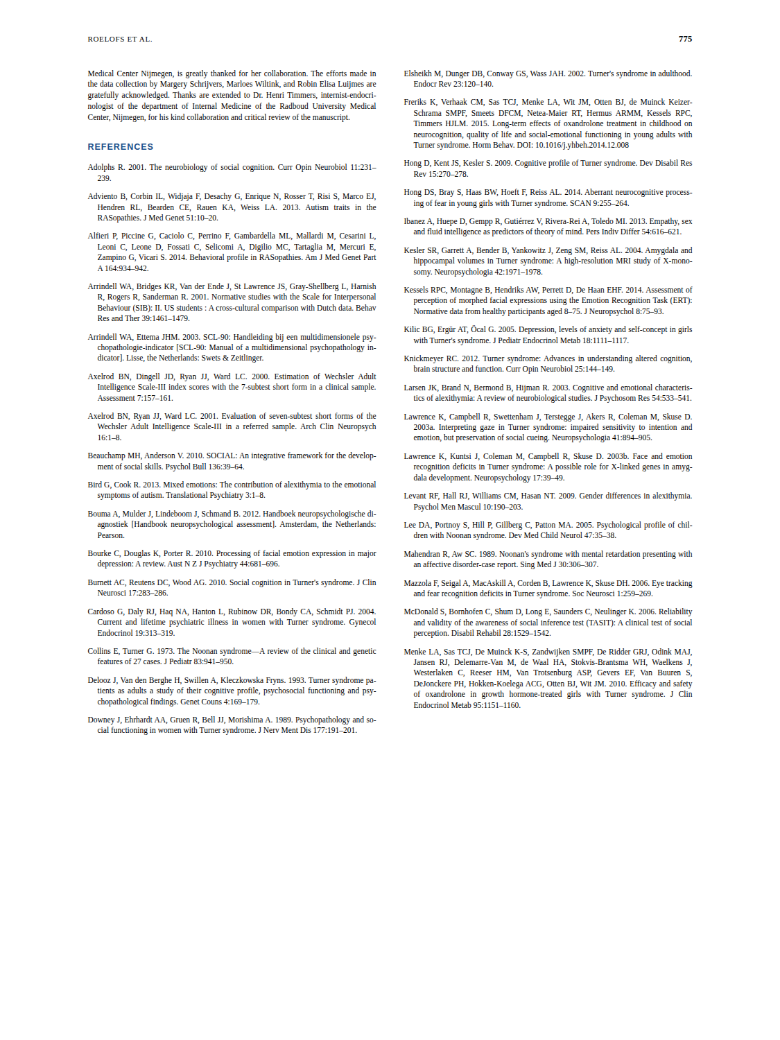Roelofs et al. 775
Medical Center Nijmegen, is greatly thanked for her collaboration. The efforts made in the data collection by Margery Schrijvers, Marloes Wiltink, and Robin Elisa Luijmes are gratefully acknowledged. Thanks are extended to Dr. Henri Timmers, internist-endocrinologist of the department of Internal Medicine of the Radboud University Medical Center, Nijmegen, for his kind collaboration and critical review of the manuscript.
References
Adolphs R. 2001. The neurobiology of social cognition. Curr Opin Neurobiol 11:231–239.
Adviento B, Corbin IL, Widjaja F, Desachy G, Enrique N, Rosser T, Risi S, Marco EJ, Hendren RL, Bearden CE, Rauen KA, Weiss LA. 2013. Autism traits in the RASopathies. J Med Genet 51:10–20.
Alfieri P, Piccine G, Caciolo C, Perrino F, Gambardella ML, Mallardi M, Cesarini L, Leoni C, Leone D, Fossati C, Selicomi A, Digilio MC, Tartaglia M, Mercuri E, Zampino G, Vicari S. 2014. Behavioral profile in RASopathies. Am J Med Genet Part A 164:934–942.
Arrindell WA, Bridges KR, Van der Ende J, St Lawrence JS, Gray-Shellberg L, Harnish R, Rogers R, Sanderman R. 2001. Normative studies with the Scale for Interpersonal Behaviour (SIB): II. US students : A cross-cultural comparison with Dutch data. Behav Res and Ther 39:1461–1479.
Arrindell WA, Ettema JHM. 2003. SCL-90: Handleiding bij een multidimensionele psychopathologie-indicator [SCL-90: Manual of a multidimensional psychopathology indicator]. Lisse, the Netherlands: Swets & Zeitlinger.
Axelrod BN, Dingell JD, Ryan JJ, Ward LC. 2000. Estimation of Wechsler Adult Intelligence Scale-III index scores with the 7-subtest short form in a clinical sample. Assessment 7:157–161.
Axelrod BN, Ryan JJ, Ward LC. 2001. Evaluation of seven-subtest short forms of the Wechsler Adult Intelligence Scale-III in a referred sample. Arch Clin Neuropsych 16:1–8.
Beauchamp MH, Anderson V. 2010. SOCIAL: An integrative framework for the development of social skills. Psychol Bull 136:39–64.
Bird G, Cook R. 2013. Mixed emotions: The contribution of alexithymia to the emotional symptoms of autism. Translational Psychiatry 3:1–8.
Bouma A, Mulder J, Lindeboom J, Schmand B. 2012. Handboek neuropsychologische diagnostiek [Handbook neuropsychological assessment]. Amsterdam, the Netherlands: Pearson.
Bourke C, Douglas K, Porter R. 2010. Processing of facial emotion expression in major depression: A review. Aust N Z J Psychiatry 44:681–696.
Burnett AC, Reutens DC, Wood AG. 2010. Social cognition in Turner's syndrome. J Clin Neurosci 17:283–286.
Cardoso G, Daly RJ, Haq NA, Hanton L, Rubinow DR, Bondy CA, Schmidt PJ. 2004. Current and lifetime psychiatric illness in women with Turner syndrome. Gynecol Endocrinol 19:313–319.
Collins E, Turner G. 1973. The Noonan syndrome—A review of the clinical and genetic features of 27 cases. J Pediatr 83:941–950.
Delooz J, Van den Berghe H, Swillen A, Kleczkowska Fryns. 1993. Turner syndrome patients as adults a study of their cognitive profile, psychosocial functioning and psychopathological findings. Genet Couns 4:169–179.
Downey J, Ehrhardt AA, Gruen R, Bell JJ, Morishima A. 1989. Psychopathology and social functioning in women with Turner syndrome. J Nerv Ment Dis 177:191–201.
Elsheikh M, Dunger DB, Conway GS, Wass JAH. 2002. Turner's syndrome in adulthood. Endocr Rev 23:120–140.
Freriks K, Verhaak CM, Sas TCJ, Menke LA, Wit JM, Otten BJ, de Muinck Keizer-Schrama SMPF, Smeets DFCM, Netea-Maier RT, Hermus ARMM, Kessels RPC, Timmers HJLM. 2015. Long-term effects of oxandrolone treatment in childhood on neurocognition, quality of life and social-emotional functioning in young adults with Turner syndrome. Horm Behav. DOI: 10.1016/j.yhbeh.2014.12.008
Hong D, Kent JS, Kesler S. 2009. Cognitive profile of Turner syndrome. Dev Disabil Res Rev 15:270–278.
Hong DS, Bray S, Haas BW, Hoeft F, Reiss AL. 2014. Aberrant neurocognitive processing of fear in young girls with Turner syndrome. SCAN 9:255–264.
Ibanez A, Huepe D, Gempp R, Gutiérrez V, Rivera-Rei A, Toledo MI. 2013. Empathy, sex and fluid intelligence as predictors of theory of mind. Pers Indiv Differ 54:616–621.
Kesler SR, Garrett A, Bender B, Yankowitz J, Zeng SM, Reiss AL. 2004. Amygdala and hippocampal volumes in Turner syndrome: A high-resolution MRI study of X-monosomy. Neuropsychologia 42:1971–1978.
Kessels RPC, Montagne B, Hendriks AW, Perrett D, De Haan EHF. 2014. Assessment of perception of morphed facial expressions using the Emotion Recognition Task (ERT): Normative data from healthy participants aged 8–75. J Neuropsychol 8:75–93.
Kilic BG, Ergür AT, Öcal G. 2005. Depression, levels of anxiety and self-concept in girls with Turner's syndrome. J Pediatr Endocrinol Metab 18:1111–1117.
Knickmeyer RC. 2012. Turner syndrome: Advances in understanding altered cognition, brain structure and function. Curr Opin Neurobiol 25:144–149.
Larsen JK, Brand N, Bermond B, Hijman R. 2003. Cognitive and emotional characteristics of alexithymia: A review of neurobiological studies. J Psychosom Res 54:533–541.
Lawrence K, Campbell R, Swettenham J, Terstegge J, Akers R, Coleman M, Skuse D. 2003a. Interpreting gaze in Turner syndrome: impaired sensitivity to intention and emotion, but preservation of social cueing. Neuropsychologia 41:894–905.
Lawrence K, Kuntsi J, Coleman M, Campbell R, Skuse D. 2003b. Face and emotion recognition deficits in Turner syndrome: A possible role for X-linked genes in amygdala development. Neuropsychology 17:39–49.
Levant RF, Hall RJ, Williams CM, Hasan NT. 2009. Gender differences in alexithymia. Psychol Men Mascul 10:190–203.
Lee DA, Portnoy S, Hill P, Gillberg C, Patton MA. 2005. Psychological profile of children with Noonan syndrome. Dev Med Child Neurol 47:35–38.
Mahendran R, Aw SC. 1989. Noonan's syndrome with mental retardation presenting with an affective disorder-case report. Sing Med J 30:306–307.
Mazzola F, Seigal A, MacAskill A, Corden B, Lawrence K, Skuse DH. 2006. Eye tracking and fear recognition deficits in Turner syndrome. Soc Neurosci 1:259–269.
McDonald S, Bornhofen C, Shum D, Long E, Saunders C, Neulinger K. 2006. Reliability and validity of the awareness of social inference test (TASIT): A clinical test of social perception. Disabil Rehabil 28:1529–1542.
Menke LA, Sas TCJ, De Muinck K-S, Zandwijken SMPF, De Ridder GRJ, Odink MAJ, Jansen RJ, Delemarre-Van M, de Waal HA, Stokvis-Brantsma WH, Waelkens J, Westerlaken C, Reeser HM, Van Trotsenburg ASP, Gevers EF, Van Buuren S, DeJonckere PH, Hokken-Koelega ACG, Otten BJ, Wit JM. 2010. Efficacy and safety of oxandrolone in growth hormone-treated girls with Turner syndrome. J Clin Endocrinol Metab 95:1151–1160.